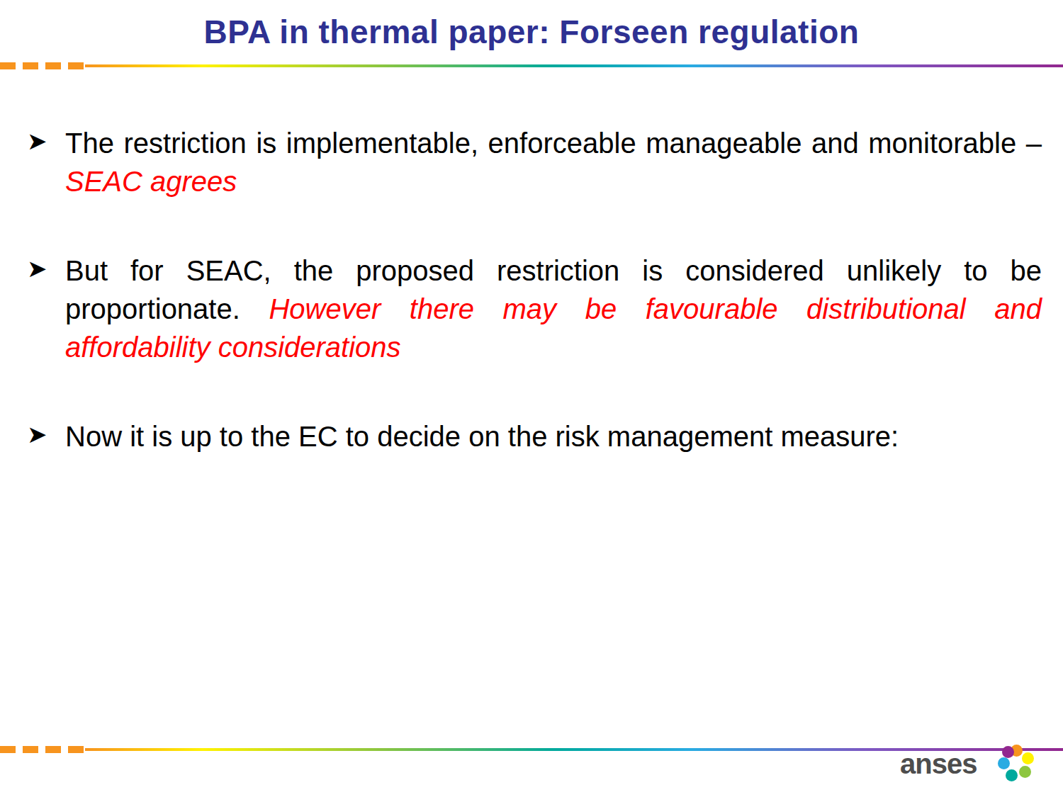BPA in thermal paper: Forseen regulation
The restriction is implementable, enforceable manageable and monitorable – SEAC agrees
But for SEAC, the proposed restriction is considered unlikely to be proportionate. However there may be favourable distributional and affordability considerations
Now it is up to the EC to decide on the risk management measure:
anses